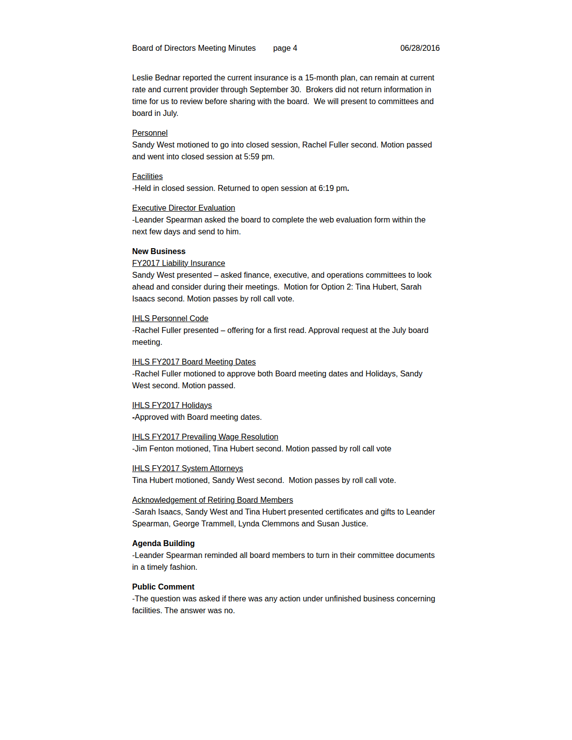Board of Directors Meeting Minutes
page 4
06/28/2016
Leslie Bednar reported the current insurance is a 15-month plan, can remain at current rate and current provider through September 30. Brokers did not return information in time for us to review before sharing with the board. We will present to committees and board in July.
Personnel
Sandy West motioned to go into closed session, Rachel Fuller second. Motion passed and went into closed session at 5:59 pm.
Facilities
-Held in closed session. Returned to open session at 6:19 pm.
Executive Director Evaluation
-Leander Spearman asked the board to complete the web evaluation form within the next few days and send to him.
New Business
FY2017 Liability Insurance
Sandy West presented – asked finance, executive, and operations committees to look ahead and consider during their meetings. Motion for Option 2: Tina Hubert, Sarah Isaacs second. Motion passes by roll call vote.
IHLS Personnel Code
-Rachel Fuller presented – offering for a first read. Approval request at the July board meeting.
IHLS FY2017 Board Meeting Dates
-Rachel Fuller motioned to approve both Board meeting dates and Holidays, Sandy West second. Motion passed.
IHLS FY2017 Holidays
-Approved with Board meeting dates.
IHLS FY2017 Prevailing Wage Resolution
-Jim Fenton motioned, Tina Hubert second. Motion passed by roll call vote
IHLS FY2017 System Attorneys
Tina Hubert motioned, Sandy West second. Motion passes by roll call vote.
Acknowledgement of Retiring Board Members
-Sarah Isaacs, Sandy West and Tina Hubert presented certificates and gifts to Leander Spearman, George Trammell, Lynda Clemmons and Susan Justice.
Agenda Building
-Leander Spearman reminded all board members to turn in their committee documents in a timely fashion.
Public Comment
-The question was asked if there was any action under unfinished business concerning facilities. The answer was no.